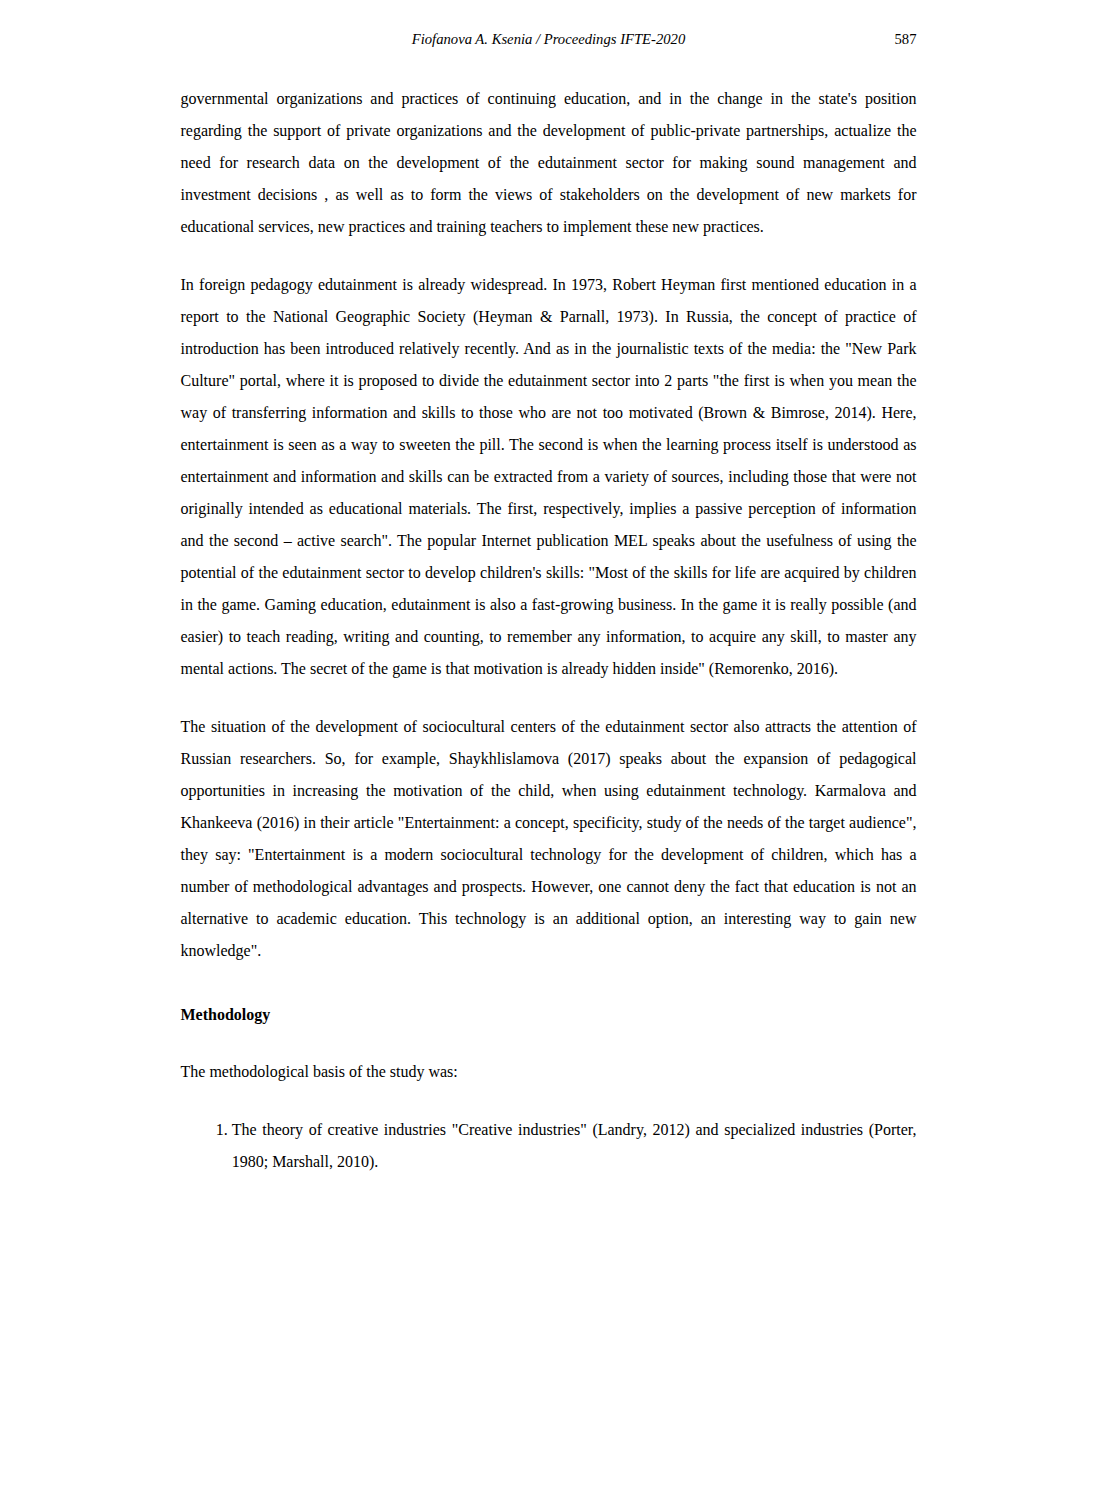Fiofanova A. Ksenia / Proceedings IFTE-2020 587
governmental organizations and practices of continuing education, and in the change in the state's position regarding the support of private organizations and the development of public-private partnerships, actualize the need for research data on the development of the edutainment sector for making sound management and investment decisions , as well as to form the views of stakeholders on the development of new markets for educational services, new practices and training teachers to implement these new practices.
In foreign pedagogy edutainment is already widespread. In 1973, Robert Heyman first mentioned education in a report to the National Geographic Society (Heyman & Parnall, 1973). In Russia, the concept of practice of introduction has been introduced relatively recently. And as in the journalistic texts of the media: the "New Park Culture" portal, where it is proposed to divide the edutainment sector into 2 parts "the first is when you mean the way of transferring information and skills to those who are not too motivated (Brown & Bimrose, 2014). Here, entertainment is seen as a way to sweeten the pill. The second is when the learning process itself is understood as entertainment and information and skills can be extracted from a variety of sources, including those that were not originally intended as educational materials. The first, respectively, implies a passive perception of information and the second – active search". The popular Internet publication MEL speaks about the usefulness of using the potential of the edutainment sector to develop children's skills: "Most of the skills for life are acquired by children in the game. Gaming education, edutainment is also a fast-growing business. In the game it is really possible (and easier) to teach reading, writing and counting, to remember any information, to acquire any skill, to master any mental actions. The secret of the game is that motivation is already hidden inside" (Remorenko, 2016).
The situation of the development of sociocultural centers of the edutainment sector also attracts the attention of Russian researchers. So, for example, Shaykhlislamova (2017) speaks about the expansion of pedagogical opportunities in increasing the motivation of the child, when using edutainment technology. Karmalova and Khankeeva (2016) in their article "Entertainment: a concept, specificity, study of the needs of the target audience", they say: "Entertainment is a modern sociocultural technology for the development of children, which has a number of methodological advantages and prospects. However, one cannot deny the fact that education is not an alternative to academic education. This technology is an additional option, an interesting way to gain new knowledge".
Methodology
The methodological basis of the study was:
The theory of creative industries "Creative industries" (Landry, 2012) and specialized industries (Porter, 1980; Marshall, 2010).